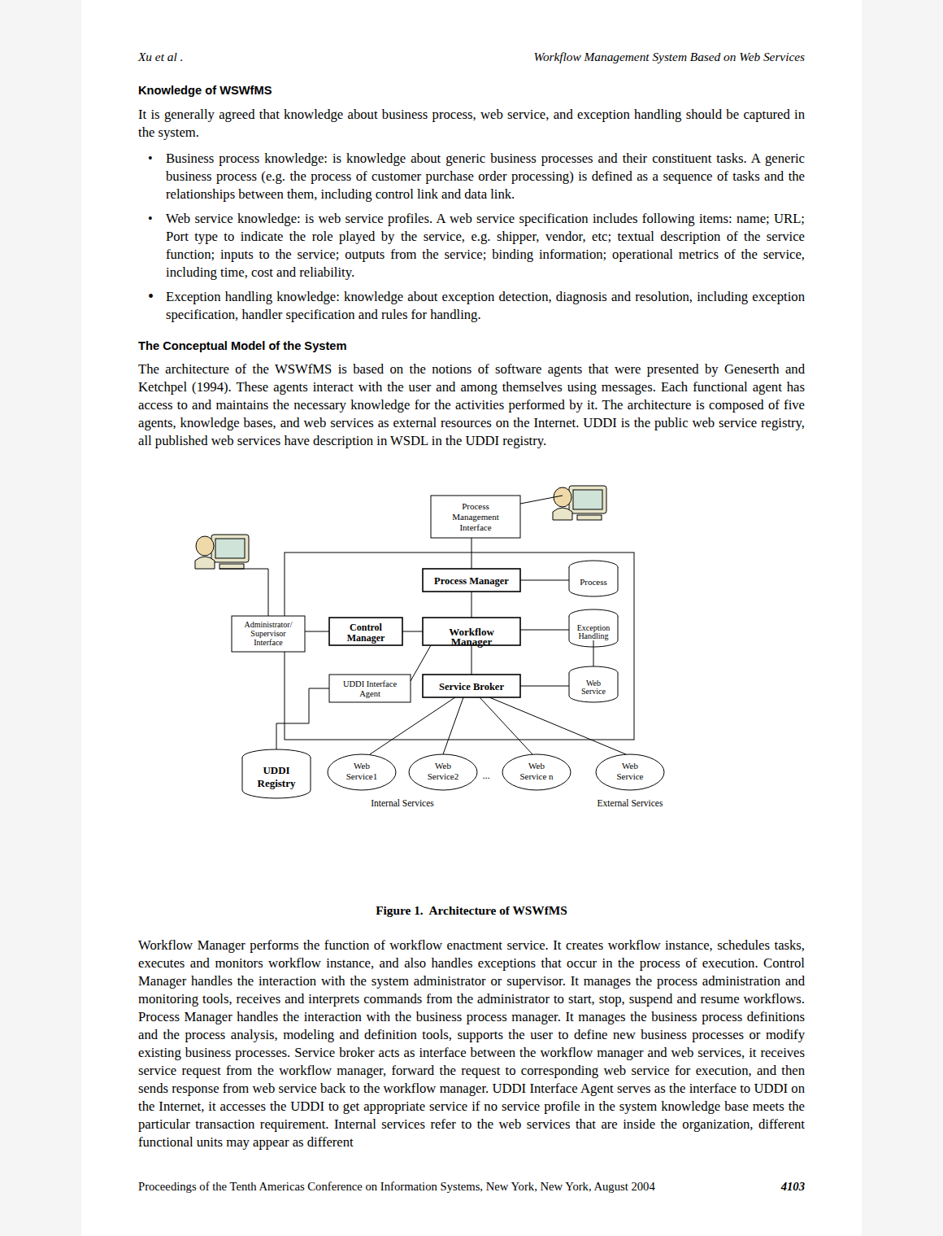Xu et al . Workflow Management System Based on Web Services
Knowledge of WSWfMS
It is generally agreed that knowledge about business process, web service, and exception handling should be captured in the system.
Business process knowledge: is knowledge about generic business processes and their constituent tasks. A generic business process (e.g. the process of customer purchase order processing) is defined as a sequence of tasks and the relationships between them, including control link and data link.
Web service knowledge: is web service profiles. A web service specification includes following items: name; URL; Port type to indicate the role played by the service, e.g. shipper, vendor, etc; textual description of the service function; inputs to the service; outputs from the service; binding information; operational metrics of the service, including time, cost and reliability.
Exception handling knowledge: knowledge about exception detection, diagnosis and resolution, including exception specification, handler specification and rules for handling.
The Conceptual Model of the System
The architecture of the WSWfMS is based on the notions of software agents that were presented by Geneserth and Ketchpel (1994). These agents interact with the user and among themselves using messages. Each functional agent has access to and maintains the necessary knowledge for the activities performed by it. The architecture is composed of five agents, knowledge bases, and web services as external resources on the Internet. UDDI is the public web service registry, all published web services have description in WSDL in the UDDI registry.
Process Management Interface Process Manager Process Workflow Manager Exception Handling Control Manager Administrator/ Supervisor Interface UDDI Interface Agent Service Broker Web Service UDDI Registry Web Service1 Web Service2 ... Web Service n Web Service Internal Services External Services
Figure 1. Architecture of WSWfMS
Workflow Manager performs the function of workflow enactment service. It creates workflow instance, schedules tasks, executes and monitors workflow instance, and also handles exceptions that occur in the process of execution. Control Manager handles the interaction with the system administrator or supervisor. It manages the process administration and monitoring tools, receives and interprets commands from the administrator to start, stop, suspend and resume workflows. Process Manager handles the interaction with the business process manager. It manages the business process definitions and the process analysis, modeling and definition tools, supports the user to define new business processes or modify existing business processes. Service broker acts as interface between the workflow manager and web services, it receives service request from the workflow manager, forward the request to corresponding web service for execution, and then sends response from web service back to the workflow manager. UDDI Interface Agent serves as the interface to UDDI on the Internet, it accesses the UDDI to get appropriate service if no service profile in the system knowledge base meets the particular transaction requirement. Internal services refer to the web services that are inside the organization, different functional units may appear as different
Proceedings of the Tenth Americas Conference on Information Systems, New York, New York, August 2004 4103